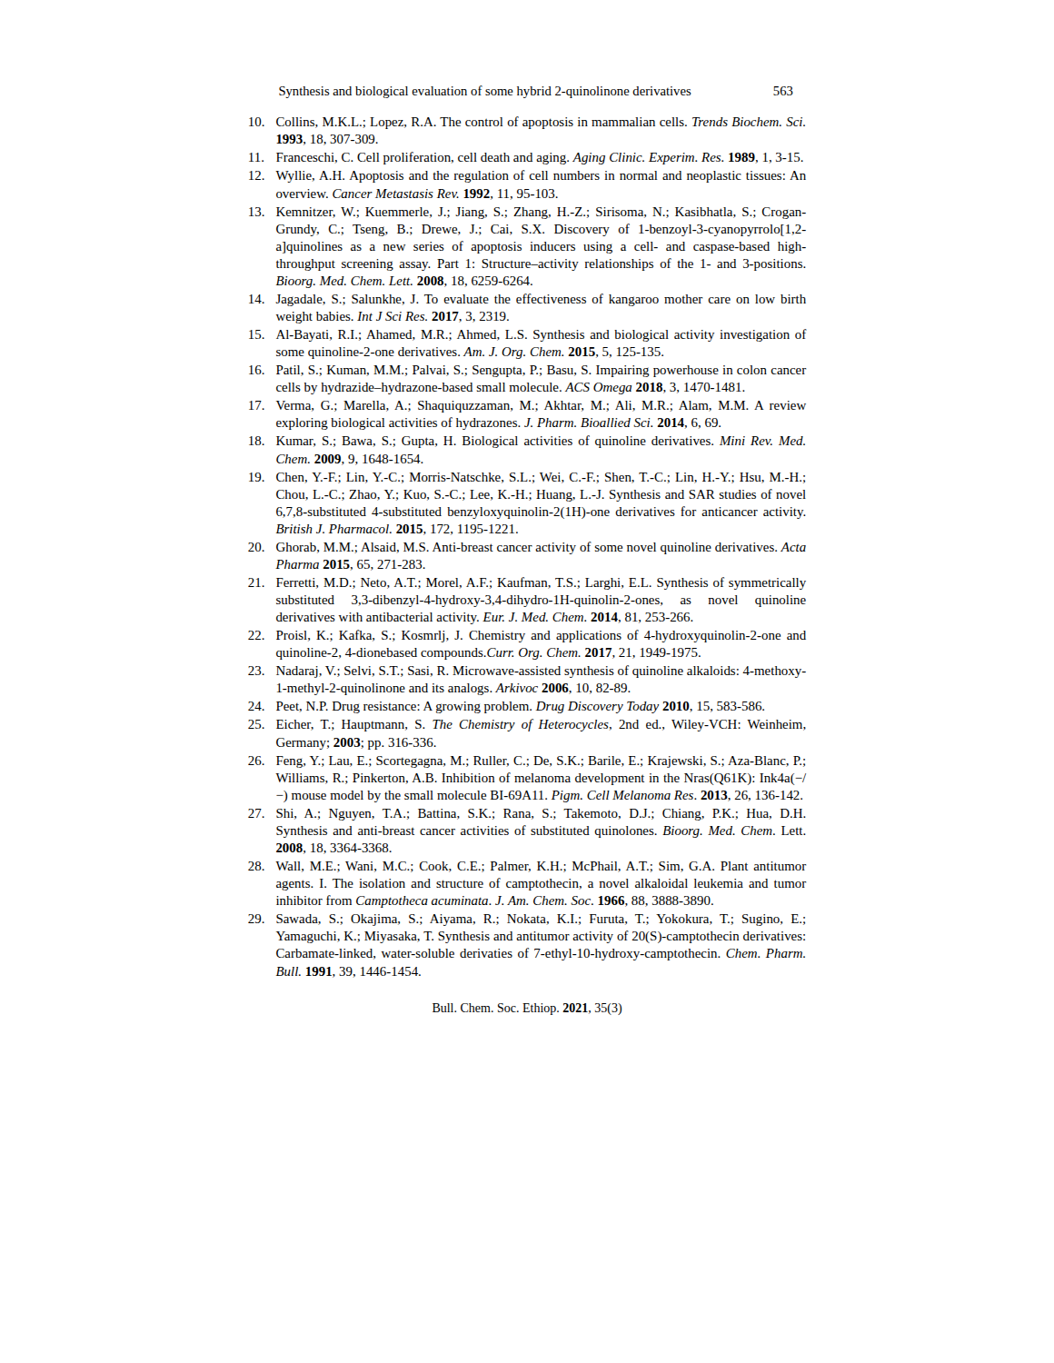Synthesis and biological evaluation of some hybrid 2-quinolinone derivatives 563
10. Collins, M.K.L.; Lopez, R.A. The control of apoptosis in mammalian cells. Trends Biochem. Sci. 1993, 18, 307-309.
11. Franceschi, C. Cell proliferation, cell death and aging. Aging Clinic. Experim. Res. 1989, 1, 3-15.
12. Wyllie, A.H. Apoptosis and the regulation of cell numbers in normal and neoplastic tissues: An overview. Cancer Metastasis Rev. 1992, 11, 95-103.
13. Kemnitzer, W.; Kuemmerle, J.; Jiang, S.; Zhang, H.-Z.; Sirisoma, N.; Kasibhatla, S.; Crogan-Grundy, C.; Tseng, B.; Drewe, J.; Cai, S.X. Discovery of 1-benzoyl-3-cyanopyrrolo[1,2-a]quinolines as a new series of apoptosis inducers using a cell- and caspase-based high-throughput screening assay. Part 1: Structure–activity relationships of the 1- and 3-positions. Bioorg. Med. Chem. Lett. 2008, 18, 6259-6264.
14. Jagadale, S.; Salunkhe, J. To evaluate the effectiveness of kangaroo mother care on low birth weight babies. Int J Sci Res. 2017, 3, 2319.
15. Al-Bayati, R.I.; Ahamed, M.R.; Ahmed, L.S. Synthesis and biological activity investigation of some quinoline-2-one derivatives. Am. J. Org. Chem. 2015, 5, 125-135.
16. Patil, S.; Kuman, M.M.; Palvai, S.; Sengupta, P.; Basu, S. Impairing powerhouse in colon cancer cells by hydrazide–hydrazone-based small molecule. ACS Omega 2018, 3, 1470-1481.
17. Verma, G.; Marella, A.; Shaquiquzzaman, M.; Akhtar, M.; Ali, M.R.; Alam, M.M. A review exploring biological activities of hydrazones. J. Pharm. Bioallied Sci. 2014, 6, 69.
18. Kumar, S.; Bawa, S.; Gupta, H. Biological activities of quinoline derivatives. Mini Rev. Med. Chem. 2009, 9, 1648-1654.
19. Chen, Y.-F.; Lin, Y.-C.; Morris-Natschke, S.L.; Wei, C.-F.; Shen, T.-C.; Lin, H.-Y.; Hsu, M.-H.; Chou, L.-C.; Zhao, Y.; Kuo, S.-C.; Lee, K.-H.; Huang, L.-J. Synthesis and SAR studies of novel 6,7,8-substituted 4-substituted benzyloxyquinolin-2(1H)-one derivatives for anticancer activity. British J. Pharmacol. 2015, 172, 1195-1221.
20. Ghorab, M.M.; Alsaid, M.S. Anti-breast cancer activity of some novel quinoline derivatives. Acta Pharma 2015, 65, 271-283.
21. Ferretti, M.D.; Neto, A.T.; Morel, A.F.; Kaufman, T.S.; Larghi, E.L. Synthesis of symmetrically substituted 3,3-dibenzyl-4-hydroxy-3,4-dihydro-1H-quinolin-2-ones, as novel quinoline derivatives with antibacterial activity. Eur. J. Med. Chem. 2014, 81, 253-266.
22. Proisl, K.; Kafka, S.; Kosmrlj, J. Chemistry and applications of 4-hydroxyquinolin-2-one and quinoline-2, 4-dionebased compounds.Curr. Org. Chem. 2017, 21, 1949-1975.
23. Nadaraj, V.; Selvi, S.T.; Sasi, R. Microwave-assisted synthesis of quinoline alkaloids: 4-methoxy-1-methyl-2-quinolinone and its analogs. Arkivoc 2006, 10, 82-89.
24. Peet, N.P. Drug resistance: A growing problem. Drug Discovery Today 2010, 15, 583-586.
25. Eicher, T.; Hauptmann, S. The Chemistry of Heterocycles, 2nd ed., Wiley-VCH: Weinheim, Germany; 2003; pp. 316-336.
26. Feng, Y.; Lau, E.; Scortegagna, M.; Ruller, C.; De, S.K.; Barile, E.; Krajewski, S.; Aza-Blanc, P.; Williams, R.; Pinkerton, A.B. Inhibition of melanoma development in the Nras(Q61K): Ink4a(−/−) mouse model by the small molecule BI-69A11. Pigm. Cell Melanoma Res. 2013, 26, 136-142.
27. Shi, A.; Nguyen, T.A.; Battina, S.K.; Rana, S.; Takemoto, D.J.; Chiang, P.K.; Hua, D.H. Synthesis and anti-breast cancer activities of substituted quinolones. Bioorg. Med. Chem. Lett. 2008, 18, 3364-3368.
28. Wall, M.E.; Wani, M.C.; Cook, C.E.; Palmer, K.H.; McPhail, A.T.; Sim, G.A. Plant antitumor agents. I. The isolation and structure of camptothecin, a novel alkaloidal leukemia and tumor inhibitor from Camptotheca acuminata. J. Am. Chem. Soc. 1966, 88, 3888-3890.
29. Sawada, S.; Okajima, S.; Aiyama, R.; Nokata, K.I.; Furuta, T.; Yokokura, T.; Sugino, E.; Yamaguchi, K.; Miyasaka, T. Synthesis and antitumor activity of 20(S)-camptothecin derivatives: Carbamate-linked, water-soluble derivaties of 7-ethyl-10-hydroxy-camptothecin. Chem. Pharm. Bull. 1991, 39, 1446-1454.
Bull. Chem. Soc. Ethiop. 2021, 35(3)